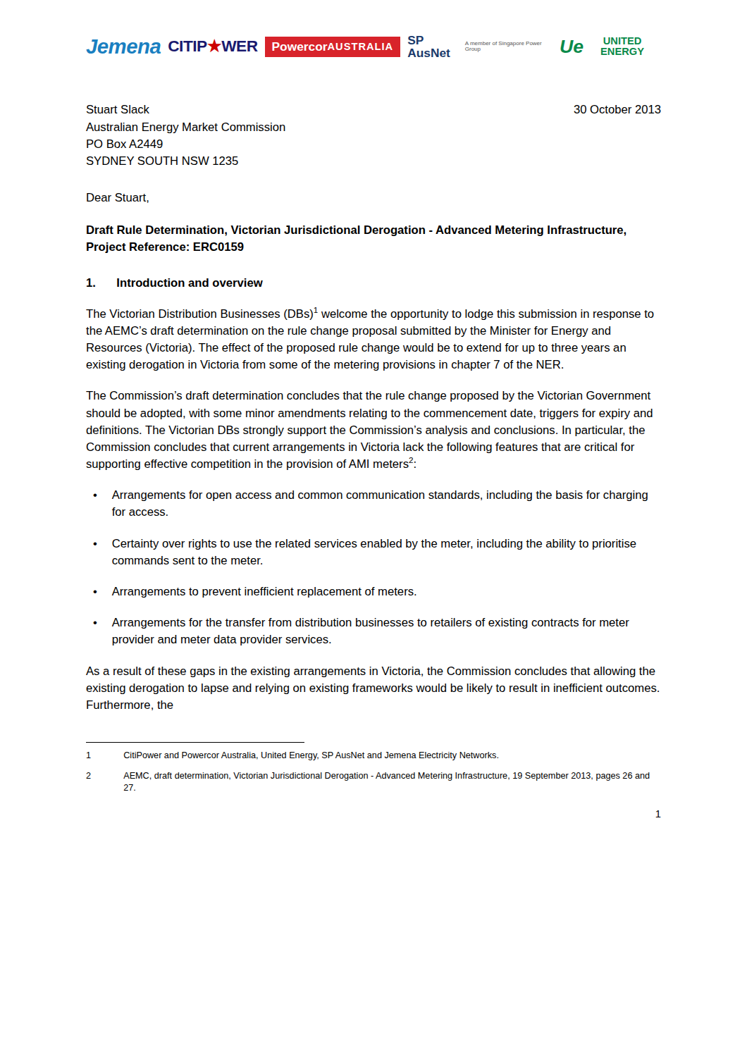Jemena
CITIP★WER
PowercorAUSTRALIA
SP AusNetA member of Singapore Power Group
Ue UNITED ENERGY
30 October 2013 Stuart Slack
Australian Energy Market Commission
PO Box A2449
SYDNEY SOUTH NSW 1235
Dear Stuart,
Draft Rule Determination, Victorian Jurisdictional Derogation - Advanced Metering Infrastructure, Project Reference: ERC0159
1. Introduction and overview
The Victorian Distribution Businesses (DBs)1 welcome the opportunity to lodge this submission in response to the AEMC’s draft determination on the rule change proposal submitted by the Minister for Energy and Resources (Victoria). The effect of the proposed rule change would be to extend for up to three years an existing derogation in Victoria from some of the metering provisions in chapter 7 of the NER.
The Commission’s draft determination concludes that the rule change proposed by the Victorian Government should be adopted, with some minor amendments relating to the commencement date, triggers for expiry and definitions. The Victorian DBs strongly support the Commission’s analysis and conclusions. In particular, the Commission concludes that current arrangements in Victoria lack the following features that are critical for supporting effective competition in the provision of AMI meters2:
Arrangements for open access and common communication standards, including the basis for charging for access.
Certainty over rights to use the related services enabled by the meter, including the ability to prioritise commands sent to the meter.
Arrangements to prevent inefficient replacement of meters.
Arrangements for the transfer from distribution businesses to retailers of existing contracts for meter provider and meter data provider services.
As a result of these gaps in the existing arrangements in Victoria, the Commission concludes that allowing the existing derogation to lapse and relying on existing frameworks would be likely to result in inefficient outcomes. Furthermore, the
1
CitiPower and Powercor Australia, United Energy, SP AusNet and Jemena Electricity Networks.
2
AEMC, draft determination, Victorian Jurisdictional Derogation - Advanced Metering Infrastructure, 19 September 2013, pages 26 and 27.
1